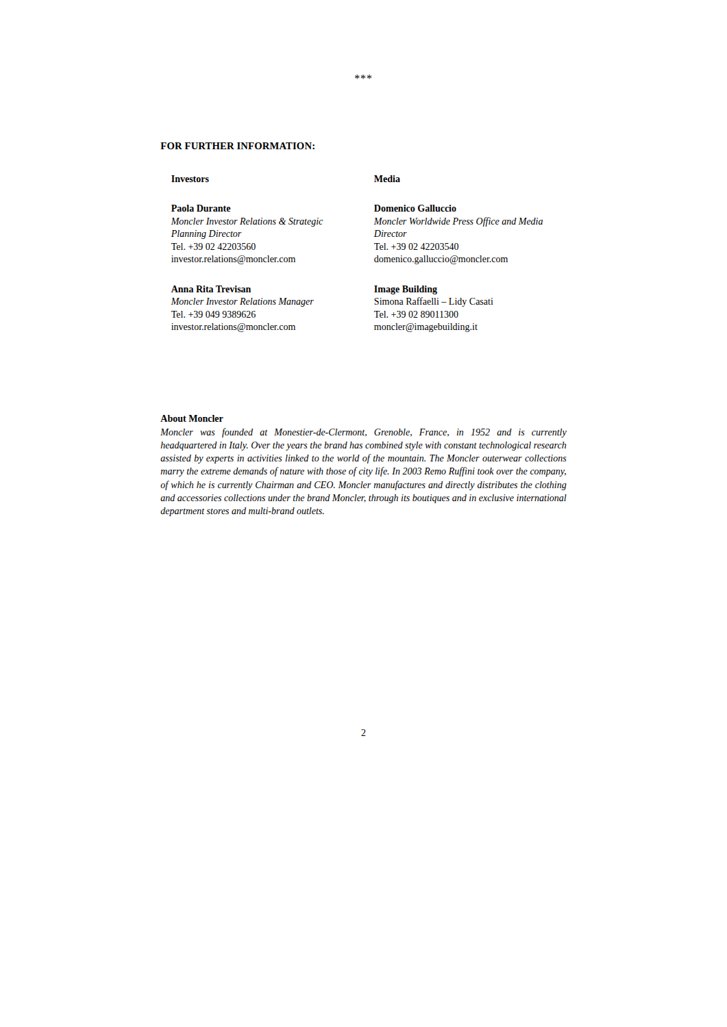***
FOR FURTHER INFORMATION:
| Investors | Media |
| Paola Durante Moncler Investor Relations & Strategic Planning Director Tel. +39 02 42203560 investor.relations@moncler.com | Domenico Galluccio Moncler Worldwide Press Office and Media Director Tel. +39 02 42203540 domenico.galluccio@moncler.com |
| Anna Rita Trevisan Moncler Investor Relations Manager Tel. +39 049 9389626 investor.relations@moncler.com | Image Building Simona Raffaelli – Lidy Casati Tel. +39 02 89011300 moncler@imagebuilding.it |
About Moncler
Moncler was founded at Monestier-de-Clermont, Grenoble, France, in 1952 and is currently headquartered in Italy. Over the years the brand has combined style with constant technological research assisted by experts in activities linked to the world of the mountain. The Moncler outerwear collections marry the extreme demands of nature with those of city life. In 2003 Remo Ruffini took over the company, of which he is currently Chairman and CEO. Moncler manufactures and directly distributes the clothing and accessories collections under the brand Moncler, through its boutiques and in exclusive international department stores and multi-brand outlets.
2